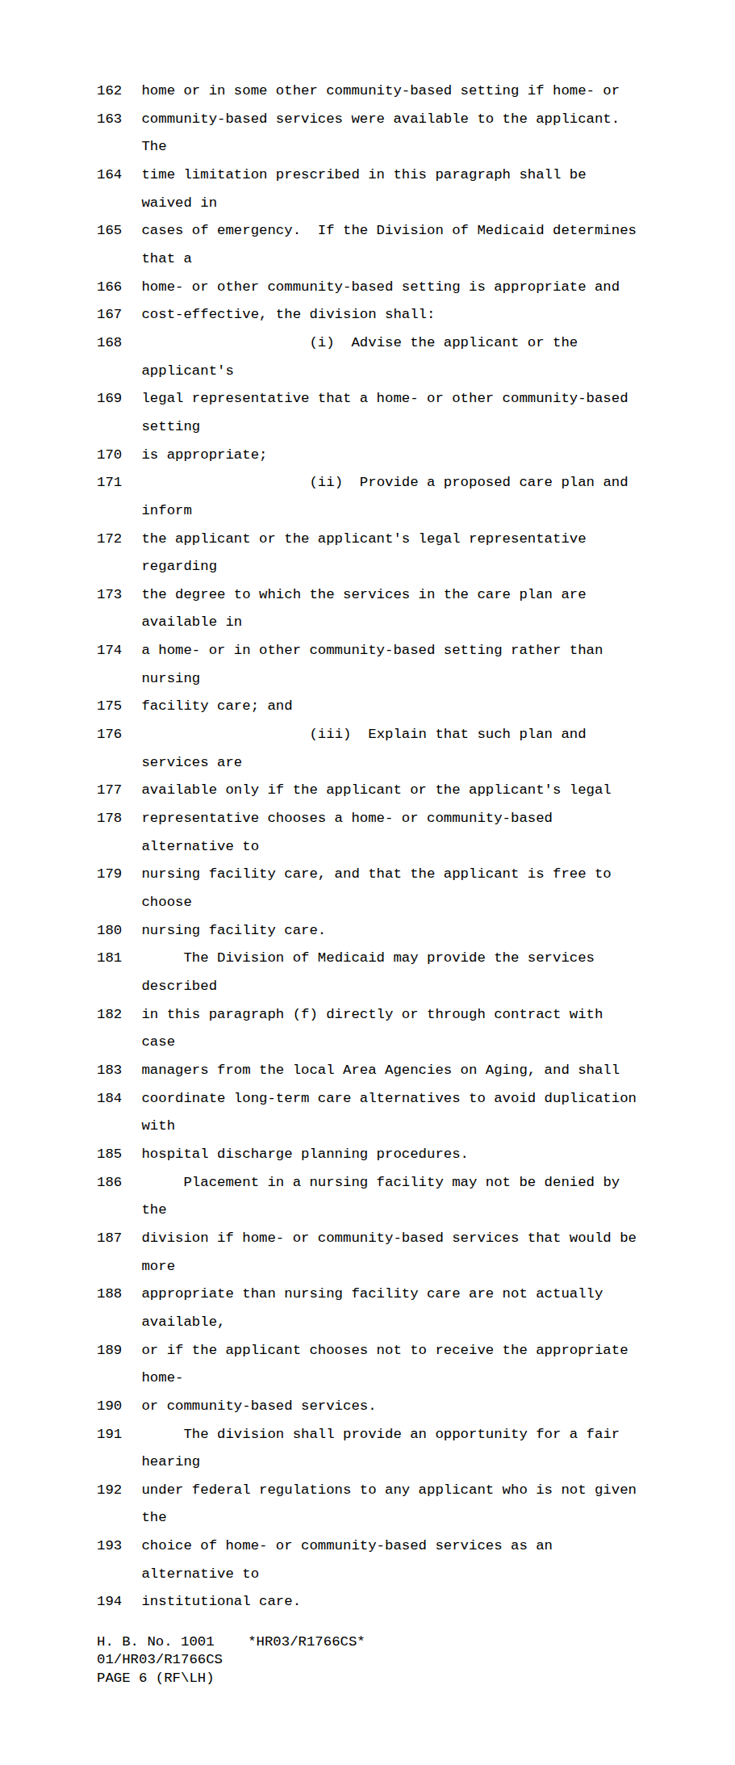162 home or in some other community-based setting if home- or
163 community-based services were available to the applicant. The
164 time limitation prescribed in this paragraph shall be waived in
165 cases of emergency. If the Division of Medicaid determines that a
166 home- or other community-based setting is appropriate and
167 cost-effective, the division shall:
168 (i) Advise the applicant or the applicant's
169 legal representative that a home- or other community-based setting
170 is appropriate;
171 (ii) Provide a proposed care plan and inform
172 the applicant or the applicant's legal representative regarding
173 the degree to which the services in the care plan are available in
174 a home- or in other community-based setting rather than nursing
175 facility care; and
176 (iii) Explain that such plan and services are
177 available only if the applicant or the applicant's legal
178 representative chooses a home- or community-based alternative to
179 nursing facility care, and that the applicant is free to choose
180 nursing facility care.
181 The Division of Medicaid may provide the services described
182 in this paragraph (f) directly or through contract with case
183 managers from the local Area Agencies on Aging, and shall
184 coordinate long-term care alternatives to avoid duplication with
185 hospital discharge planning procedures.
186 Placement in a nursing facility may not be denied by the
187 division if home- or community-based services that would be more
188 appropriate than nursing facility care are not actually available,
189 or if the applicant chooses not to receive the appropriate home-
190 or community-based services.
191 The division shall provide an opportunity for a fair hearing
192 under federal regulations to any applicant who is not given the
193 choice of home- or community-based services as an alternative to
194 institutional care.
H. B. No. 1001 *HR03/R1766CS*
01/HR03/R1766CS
PAGE 6 (RF\LH)